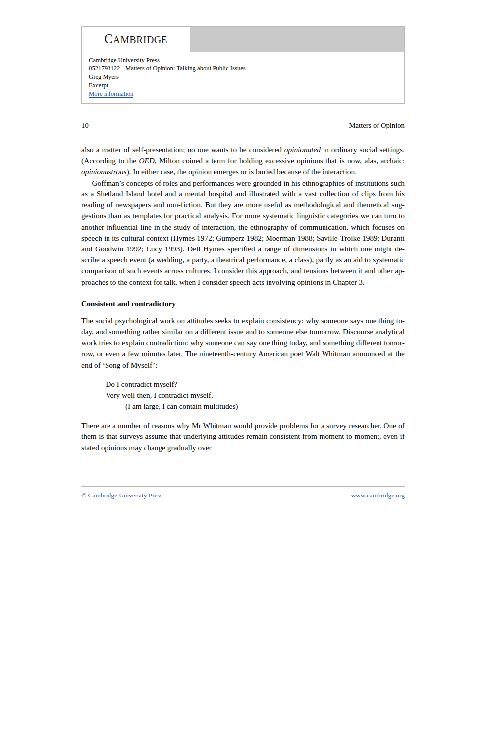CAMBRIDGE
Cambridge University Press
0521793122 - Matters of Opinion: Talking about Public Issues
Greg Myers
Excerpt
More information
10 Matters of Opinion
also a matter of self-presentation; no one wants to be considered opinionated in ordinary social settings. (According to the OED, Milton coined a term for holding excessive opinions that is now, alas, archaic: opinionastrous). In either case, the opinion emerges or is buried because of the interaction.
Goffman’s concepts of roles and performances were grounded in his ethnographies of institutions such as a Shetland Island hotel and a mental hospital and illustrated with a vast collection of clips from his reading of newspapers and non-fiction. But they are more useful as methodological and theoretical suggestions than as templates for practical analysis. For more systematic linguistic categories we can turn to another influential line in the study of interaction, the ethnography of communication, which focuses on speech in its cultural context (Hymes 1972; Gumperz 1982; Moerman 1988; Saville-Troike 1989; Duranti and Goodwin 1992; Lucy 1993). Dell Hymes specified a range of dimensions in which one might describe a speech event (a wedding, a party, a theatrical performance, a class), partly as an aid to systematic comparison of such events across cultures. I consider this approach, and tensions between it and other approaches to the context for talk, when I consider speech acts involving opinions in Chapter 3.
Consistent and contradictory
The social psychological work on attitudes seeks to explain consistency: why someone says one thing today, and something rather similar on a different issue and to someone else tomorrow. Discourse analytical work tries to explain contradiction: why someone can say one thing today, and something different tomorrow, or even a few minutes later. The nineteenth-century American poet Walt Whitman announced at the end of ‘Song of Myself’:
Do I contradict myself?
Very well then, I contradict myself.
(I am large, I can contain multitudes)
There are a number of reasons why Mr Whitman would provide problems for a survey researcher. One of them is that surveys assume that underlying attitudes remain consistent from moment to moment, even if stated opinions may change gradually over
© Cambridge University Press
www.cambridge.org